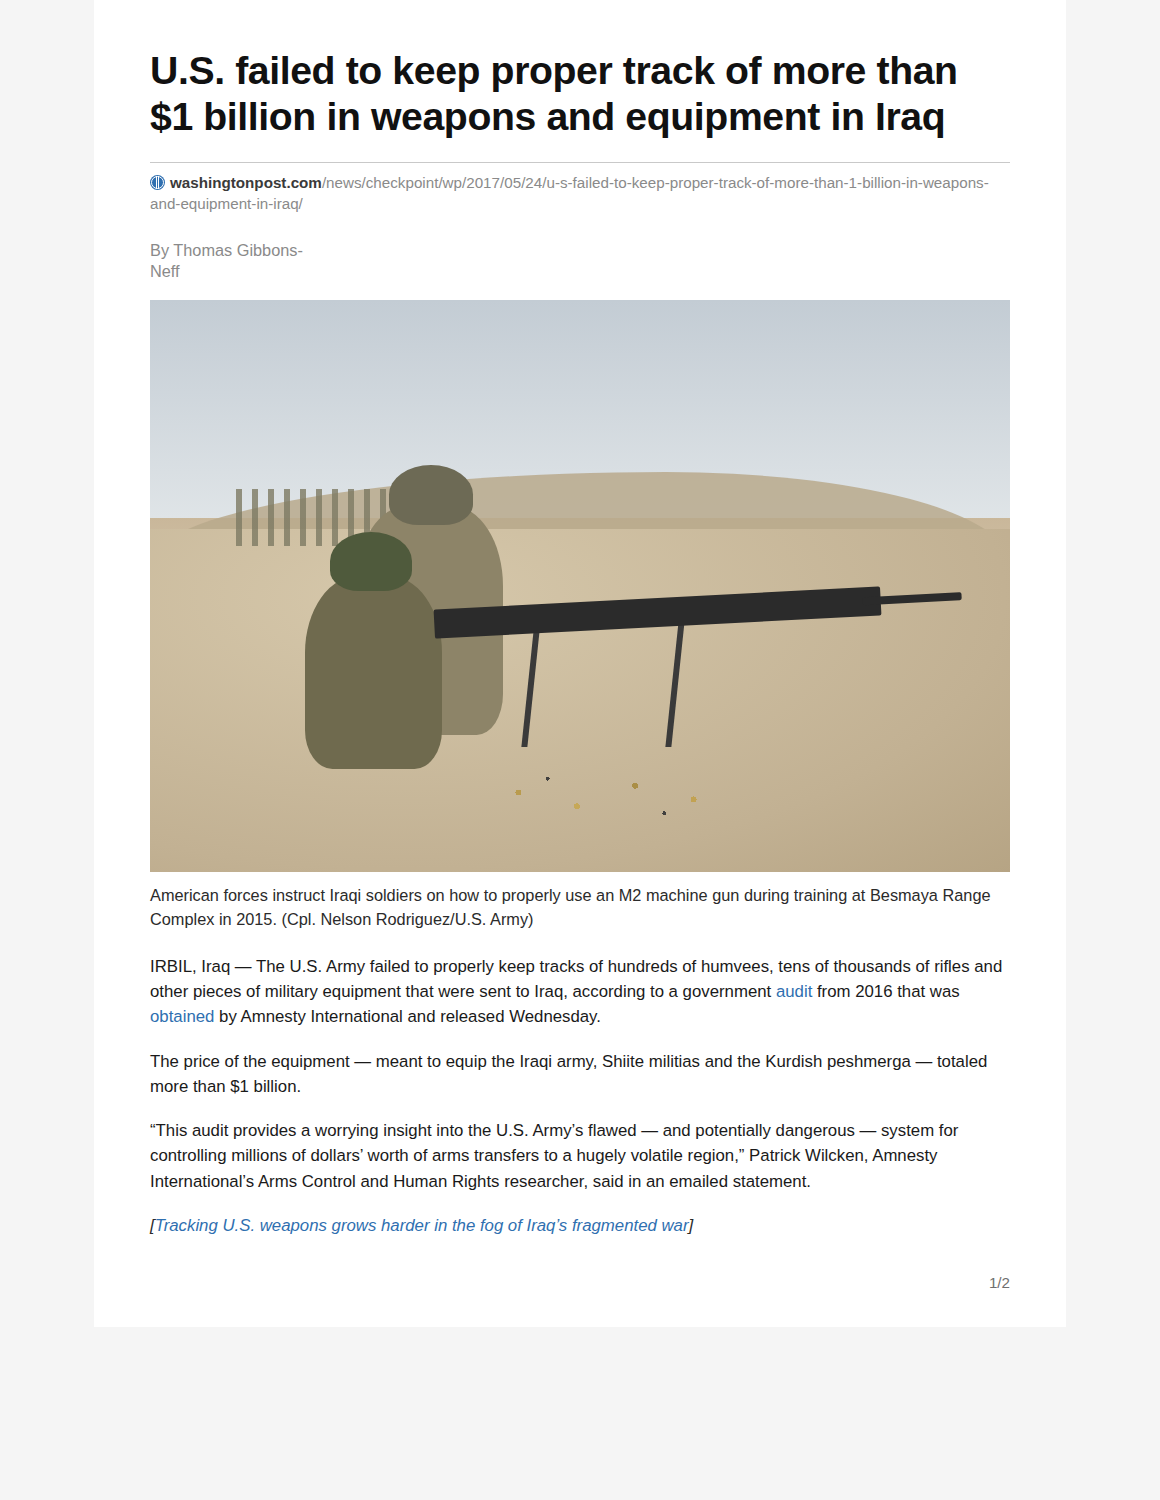U.S. failed to keep proper track of more than $1 billion in weapons and equipment in Iraq
washingtonpost.com/news/checkpoint/wp/2017/05/24/u-s-failed-to-keep-proper-track-of-more-than-1-billion-in-weapons-and-equipment-in-iraq/
By Thomas Gibbons-Neff
American forces instruct Iraqi soldiers on how to properly use an M2 machine gun during training at Besmaya Range Complex in 2015. (Cpl. Nelson Rodriguez/U.S. Army)
IRBIL, Iraq — The U.S. Army failed to properly keep tracks of hundreds of humvees, tens of thousands of rifles and other pieces of military equipment that were sent to Iraq, according to a government audit from 2016 that was obtained by Amnesty International and released Wednesday.
The price of the equipment — meant to equip the Iraqi army, Shiite militias and the Kurdish peshmerga — totaled more than $1 billion.
“This audit provides a worrying insight into the U.S. Army’s flawed — and potentially dangerous — system for controlling millions of dollars’ worth of arms transfers to a hugely volatile region,” Patrick Wilcken, Amnesty International’s Arms Control and Human Rights researcher, said in an emailed statement.
[Tracking U.S. weapons grows harder in the fog of Iraq’s fragmented war]
1/2